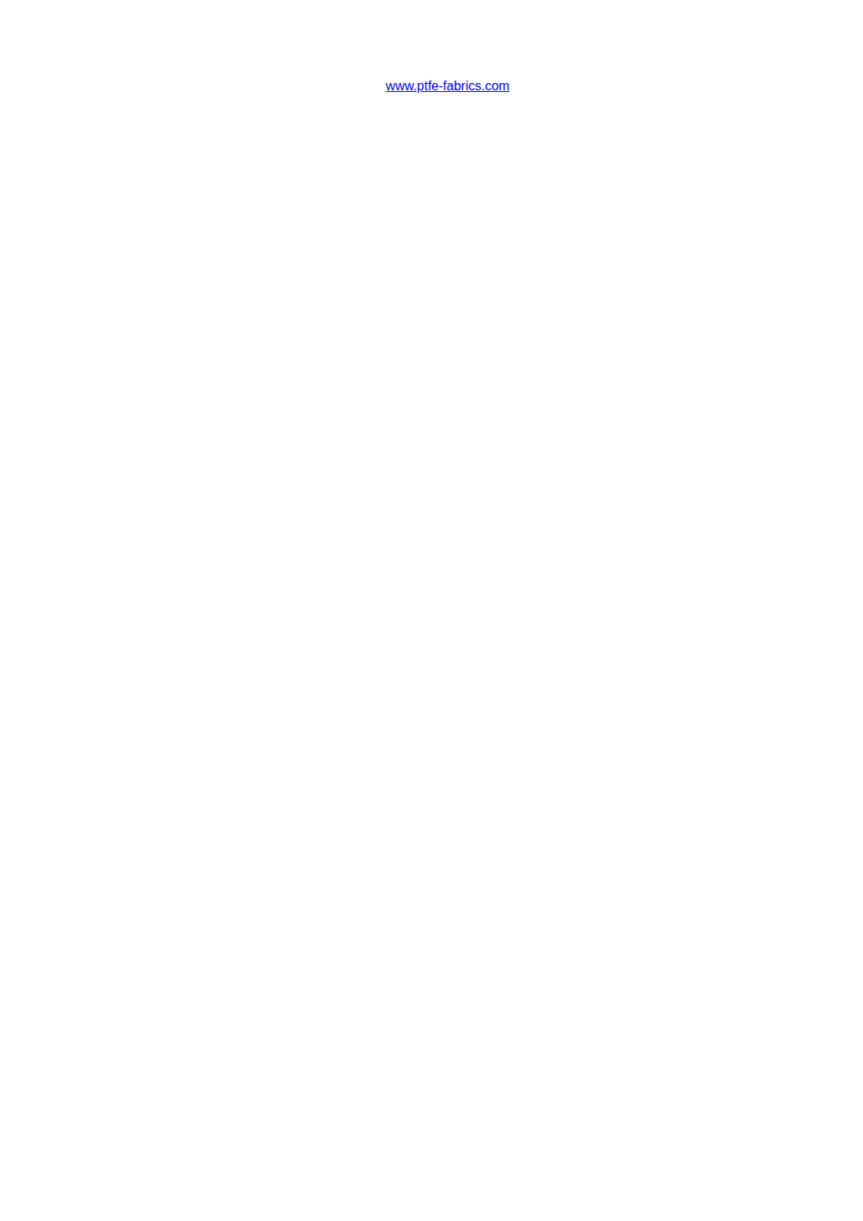www.ptfe-fabrics.com